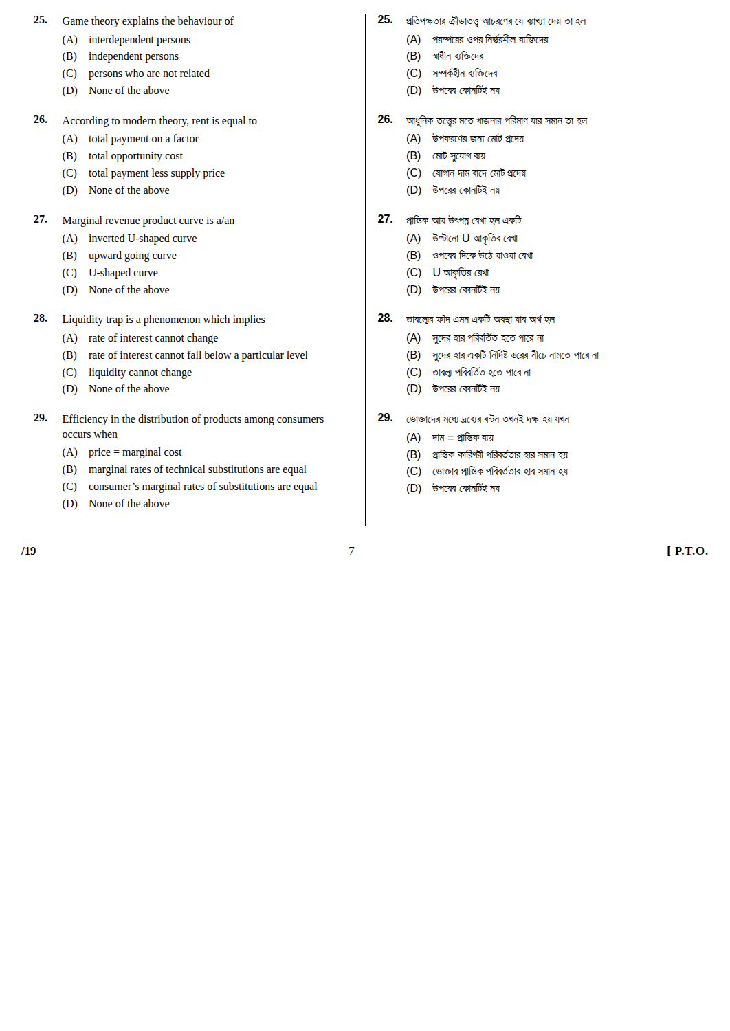25.
Game theory explains the behaviour of
(A) interdependent persons
(B) independent persons
(C) persons who are not related
(D) None of the above
26.
According to modern theory, rent is equal to
(A) total payment on a factor
(B) total opportunity cost
(C) total payment less supply price
(D) None of the above
27.
Marginal revenue product curve is a/an
(A) inverted U-shaped curve
(B) upward going curve
(C) U-shaped curve
(D) None of the above
28.
Liquidity trap is a phenomenon which implies
(A) rate of interest cannot change
(B) rate of interest cannot fall below a particular level
(C) liquidity cannot change
(D) None of the above
29.
Efficiency in the distribution of products among consumers occurs when
(A) price = marginal cost
(B) marginal rates of technical substitutions are equal
(C) consumer’s marginal rates of substitutions are equal
(D) None of the above
25.
প্রতিপক্ষতার ক্রীড়াতত্ত্ব আচরণের যে ব্যাখ্যা দেয় তা হল
(A) পরস্পরের ওপর নির্ভরশীল ব্যক্তিদের
(B) স্বাধীন ব্যক্তিদের
(C) সম্পর্কহীন ব্যক্তিদের
(D) উপরের কোনটিই নয়
26.
আধুনিক তত্ত্বের মতে খাজনার পরিমাণ যার সমান তা হল
(A) উপকরণের জন্য মোট প্রদেয়
(B) মোট সুযোগ ব্যয়
(C) যোগান দাম বাদে মোট প্রদেয়
(D) উপরের কোনটিই নয়
27.
প্রান্তিক আয় উৎপন্ন রেখা হল একটি
(A) উল্টানো U আকৃতির রেখা
(B) ওপরের দিকে উঠে যাওয়া রেখা
(C) U আকৃতির রেখা
(D) উপরের কোনটিই নয়
28.
তারল্যের ফাঁদ এমন একটি অবস্থা যার অর্থ হল
(A) সুদের হার পরিবর্তিত হতে পারে না
(B) সুদের হার একটি নির্দিষ্ট স্তরের নীচে নামতে পারে না
(C) তারল্য পরিবর্তিত হতে পারে না
(D) উপরের কোনটিই নয়
29.
ভোক্তাদের মধ্যে দ্রব্যের বন্টন তখনই দক্ষ হয় যখন
(A) দাম = প্রান্তিক ব্যয়
(B) প্রান্তিক কারিগরী পরিবর্ততার হার সমান হয়
(C) ভোক্তার প্রান্তিক পরিবর্ততার হার সমান হয়
(D) উপরের কোনটিই নয়
/19
7
[ P.T.O.